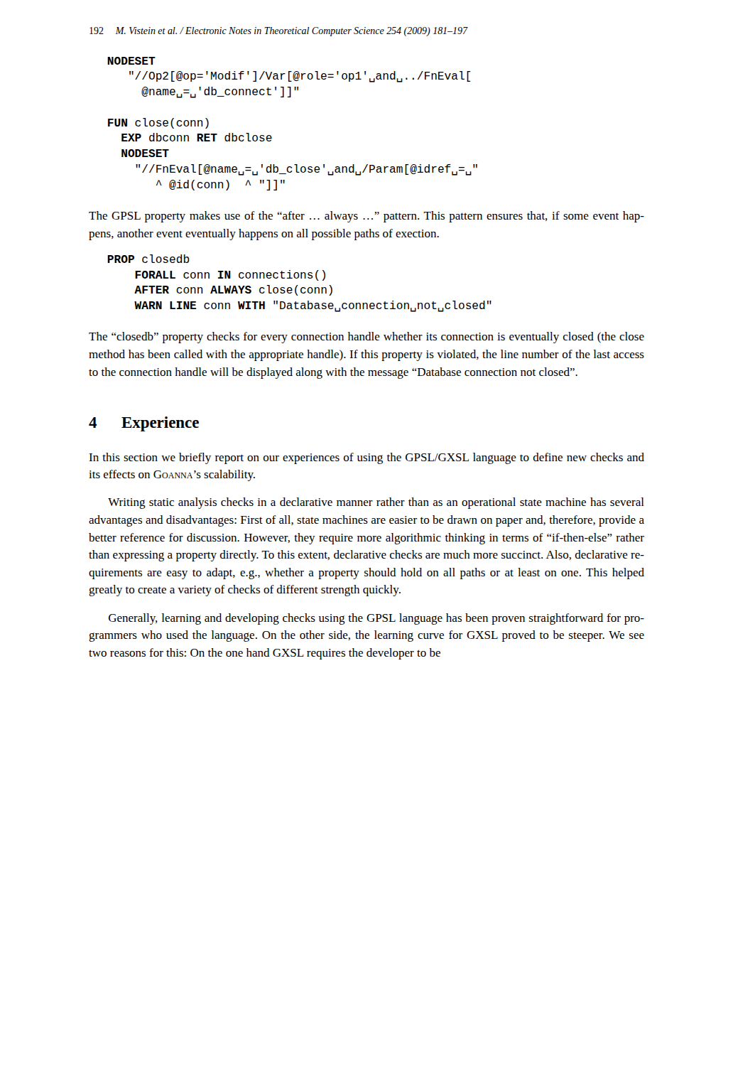192 M. Vistein et al. / Electronic Notes in Theoretical Computer Science 254 (2009) 181–197
NODESET
   "//Op2[@op='Modif']/Var[@role='op1'␣and␣../FnEval[
     @name␣=␣'db_connect']]"

FUN close(conn)
  EXP dbconn RET dbclose
  NODESET
    "//FnEval[@name␣=␣'db_close'␣and␣/Param[@idref␣=␣"
       ^ @id(conn)  ^ "]]"
The GPSL property makes use of the “after … always …” pattern. This pattern ensures that, if some event happens, another event eventually happens on all possible paths of exection.
PROP closedb
    FORALL conn IN connections()
    AFTER conn ALWAYS close(conn)
    WARN LINE conn WITH "Database␣connection␣not␣closed"
The “closedb” property checks for every connection handle whether its connection is eventually closed (the close method has been called with the appropriate handle). If this property is violated, the line number of the last access to the connection handle will be displayed along with the message “Database connection not closed”.
4 Experience
In this section we briefly report on our experiences of using the GPSL/GXSL language to define new checks and its effects on Goanna’s scalability.
Writing static analysis checks in a declarative manner rather than as an operational state machine has several advantages and disadvantages: First of all, state machines are easier to be drawn on paper and, therefore, provide a better reference for discussion. However, they require more algorithmic thinking in terms of “if-then-else” rather than expressing a property directly. To this extent, declarative checks are much more succinct. Also, declarative requirements are easy to adapt, e.g., whether a property should hold on all paths or at least on one. This helped greatly to create a variety of checks of different strength quickly.
Generally, learning and developing checks using the GPSL language has been proven straightforward for programmers who used the language. On the other side, the learning curve for GXSL proved to be steeper. We see two reasons for this: On the one hand GXSL requires the developer to be